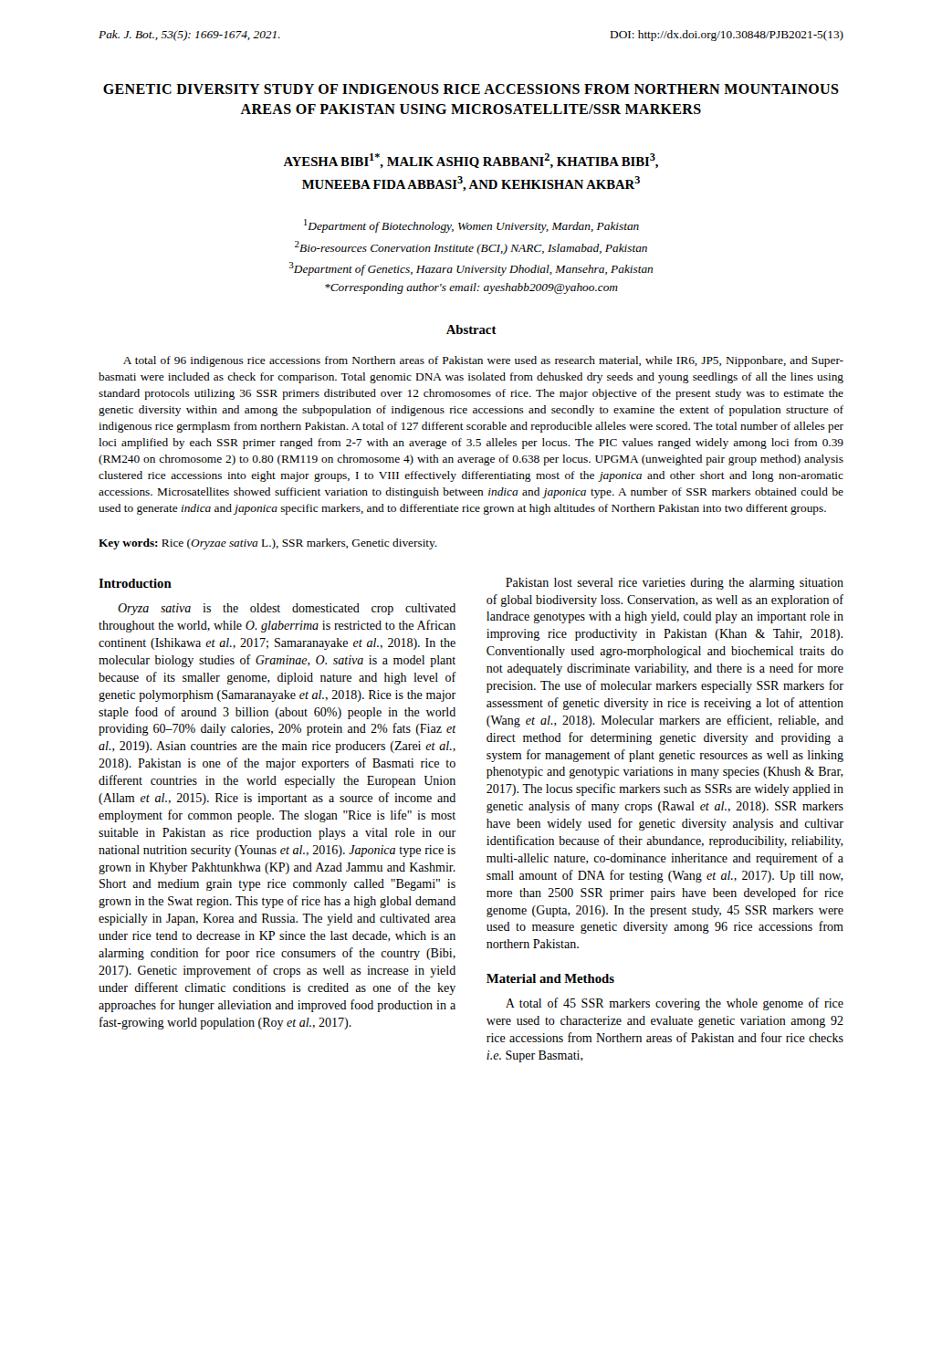Pak. J. Bot., 53(5): 1669-1674, 2021. DOI: http://dx.doi.org/10.30848/PJB2021-5(13)
Genetic Diversity Study of Indigenous Rice Accessions from Northern Mountainous Areas of Pakistan Using Microsatellite/SSR Markers
Ayesha Bibi1*, Malik Ashiq Rabbani2, Khatiba Bibi3,
Muneeba Fida Abbasi3, and Kehkishan Akbar3
1Department of Biotechnology, Women University, Mardan, Pakistan
2Bio-resources Conervation Institute (BCI,) NARC, Islamabad, Pakistan
3Department of Genetics, Hazara University Dhodial, Mansehra, Pakistan
*Corresponding author's email: ayeshabb2009@yahoo.com
Abstract
A total of 96 indigenous rice accessions from Northern areas of Pakistan were used as research material, while IR6, JP5, Nipponbare, and Super-basmati were included as check for comparison. Total genomic DNA was isolated from dehusked dry seeds and young seedlings of all the lines using standard protocols utilizing 36 SSR primers distributed over 12 chromosomes of rice. The major objective of the present study was to estimate the genetic diversity within and among the subpopulation of indigenous rice accessions and secondly to examine the extent of population structure of indigenous rice germplasm from northern Pakistan. A total of 127 different scorable and reproducible alleles were scored. The total number of alleles per loci amplified by each SSR primer ranged from 2-7 with an average of 3.5 alleles per locus. The PIC values ranged widely among loci from 0.39 (RM240 on chromosome 2) to 0.80 (RM119 on chromosome 4) with an average of 0.638 per locus. UPGMA (unweighted pair group method) analysis clustered rice accessions into eight major groups, I to VIII effectively differentiating most of the japonica and other short and long non-aromatic accessions. Microsatellites showed sufficient variation to distinguish between indica and japonica type. A number of SSR markers obtained could be used to generate indica and japonica specific markers, and to differentiate rice grown at high altitudes of Northern Pakistan into two different groups.
Key words: Rice (Oryzae sativa L.), SSR markers, Genetic diversity.
Introduction
Oryza sativa is the oldest domesticated crop cultivated throughout the world, while O. glaberrima is restricted to the African continent (Ishikawa et al., 2017; Samaranayake et al., 2018). In the molecular biology studies of Graminae, O. sativa is a model plant because of its smaller genome, diploid nature and high level of genetic polymorphism (Samaranayake et al., 2018). Rice is the major staple food of around 3 billion (about 60%) people in the world providing 60–70% daily calories, 20% protein and 2% fats (Fiaz et al., 2019). Asian countries are the main rice producers (Zarei et al., 2018). Pakistan is one of the major exporters of Basmati rice to different countries in the world especially the European Union (Allam et al., 2015). Rice is important as a source of income and employment for common people. The slogan "Rice is life" is most suitable in Pakistan as rice production plays a vital role in our national nutrition security (Younas et al., 2016). Japonica type rice is grown in Khyber Pakhtunkhwa (KP) and Azad Jammu and Kashmir. Short and medium grain type rice commonly called "Begami" is grown in the Swat region. This type of rice has a high global demand espicially in Japan, Korea and Russia. The yield and cultivated area under rice tend to decrease in KP since the last decade, which is an alarming condition for poor rice consumers of the country (Bibi, 2017). Genetic improvement of crops as well as increase in yield under different climatic conditions is credited as one of the key approaches for hunger alleviation and improved food production in a fast-growing world population (Roy et al., 2017).
Pakistan lost several rice varieties during the alarming situation of global biodiversity loss. Conservation, as well as an exploration of landrace genotypes with a high yield, could play an important role in improving rice productivity in Pakistan (Khan & Tahir, 2018). Conventionally used agro-morphological and biochemical traits do not adequately discriminate variability, and there is a need for more precision. The use of molecular markers especially SSR markers for assessment of genetic diversity in rice is receiving a lot of attention (Wang et al., 2018). Molecular markers are efficient, reliable, and direct method for determining genetic diversity and providing a system for management of plant genetic resources as well as linking phenotypic and genotypic variations in many species (Khush & Brar, 2017). The locus specific markers such as SSRs are widely applied in genetic analysis of many crops (Rawal et al., 2018). SSR markers have been widely used for genetic diversity analysis and cultivar identification because of their abundance, reproducibility, reliability, multi-allelic nature, co-dominance inheritance and requirement of a small amount of DNA for testing (Wang et al., 2017). Up till now, more than 2500 SSR primer pairs have been developed for rice genome (Gupta, 2016). In the present study, 45 SSR markers were used to measure genetic diversity among 96 rice accessions from northern Pakistan.
Material and Methods
A total of 45 SSR markers covering the whole genome of rice were used to characterize and evaluate genetic variation among 92 rice accessions from Northern areas of Pakistan and four rice checks i.e. Super Basmati,